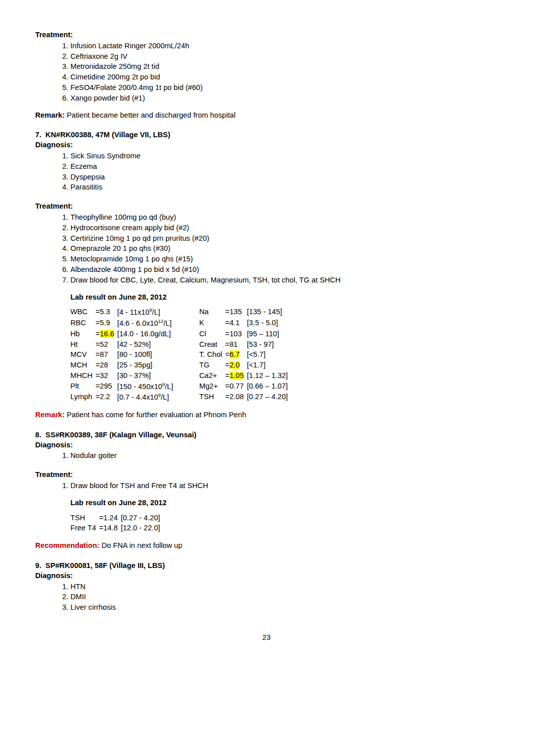Treatment:
Infusion Lactate Ringer 2000mL/24h
Ceftriaxone 2g IV
Metronidazole 250mg 2t tid
Cimetidine 200mg 2t po bid
FeSO4/Folate 200/0.4mg 1t po bid (#60)
Xango powder bid (#1)
Remark: Patient became better and discharged from hospital
7. KN#RK00388, 47M (Village VII, LBS)
Diagnosis:
Sick Sinus Syndrome
Eczema
Dyspepsia
Parasititis
Treatment:
Theophylline 100mg po qd (buy)
Hydrocortisone cream apply bid (#2)
Certirizine 10mg 1 po qd prn pruritus (#20)
Omeprazole 20 1 po qhs (#30)
Metoclopramide 10mg 1 po qhs (#15)
Albendazole 400mg 1 po bid x 5d (#10)
Draw blood for CBC, Lyte, Creat, Calcium, Magnesium, TSH, tot chol, TG at SHCH
Lab result on June 28, 2012
| WBC | =5.3 | [4 - 11x10 9 /L] | | Na | =135 | [135 - 145] |
| RBC | =5.9 | [4.6 - 6.0x10 12 /L] | | K | =4.1 | [3.5 - 5.0] |
| Hb | = 16.6 | [14.0 - 16.0g/dL] | | Cl | =103 | [95 – 110] |
| Ht | =52 | [42 - 52%] | | Creat | =81 | [53 - 97] |
| MCV | =87 | [80 - 100fl] | | T. Chol | = 6.7 | [<5.7] |
| MCH | =28 | [25 - 35pg] | | TG | = 2.0 | [<1.7] |
| MHCH | =32 | [30 - 37%] | | Ca2+ | = 1.05 | [1.12 – 1.32] |
| Plt | =295 | [150 - 450x10 9 /L] | | Mg2+ | =0.77 | [0.66 – 1.07] |
| Lymph | =2.2 | [0.7 - 4.4x10 9 /L] | | TSH | =2.08 | [0.27 – 4.20] |
Remark: Patient has come for further evaluation at Phnom Penh
8. SS#RK00389, 38F (Kalagn Village, Veunsai)
Diagnosis:
Nodular goiter
Treatment:
Draw blood for TSH and Free T4 at SHCH
Lab result on June 28, 2012
| TSH | =1.24 | [0.27 - 4.20] |
| Free T4 | =14.8 | [12.0 - 22.0] |
Recommendation: Do FNA in next follow up
9. SP#RK00081, 58F (Village III, LBS)
Diagnosis:
HTN
DMII
Liver cirrhosis
23